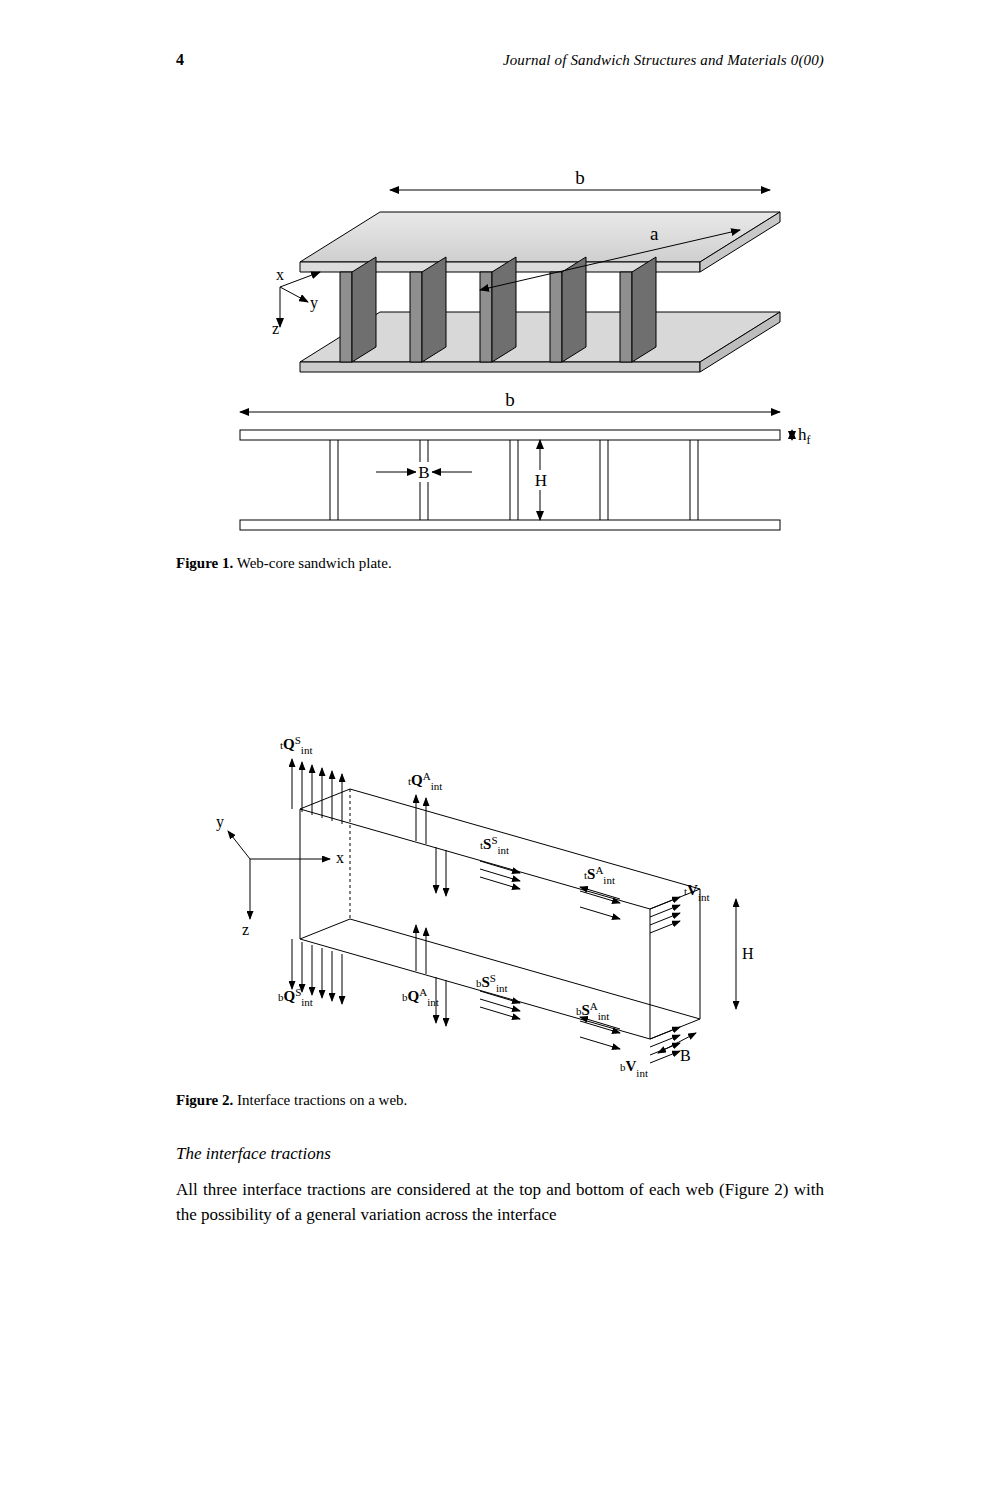4 Journal of Sandwich Structures and Materials 0(00)
b a x y z b hf B H
Figure 1. Web-core sandwich plate.
H B x y z tQSint tQAint tSSint tSAint tVint bQSint bQAint bSSint bSAint bVint
Figure 2. Interface tractions on a web.
The interface tractions
All three interface tractions are considered at the top and bottom of each web (Figure 2) with the possibility of a general variation across the interface